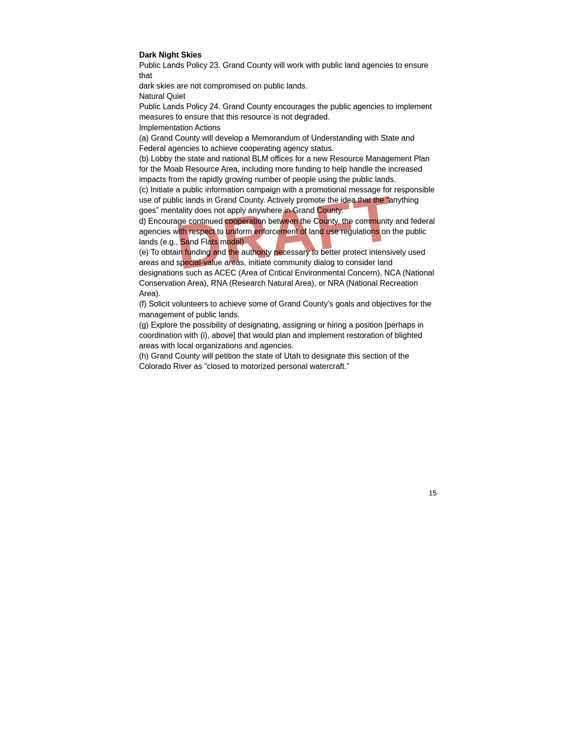DRAFT
Dark Night Skies
Public Lands Policy 23. Grand County will work with public land agencies to ensure that
dark skies are not compromised on public lands.
Natural Quiet
Public Lands Policy 24. Grand County encourages the public agencies to implement measures to ensure that this resource is not degraded.
Implementation Actions
(a) Grand County will develop a Memorandum of Understanding with State and Federal agencies to achieve cooperating agency status.
(b) Lobby the state and national BLM offices for a new Resource Management Plan for the Moab Resource Area, including more funding to help handle the increased impacts from the rapidly growing number of people using the public lands.
(c) Initiate a public information campaign with a promotional message for responsible use of public lands in Grand County. Actively promote the idea that the “anything goes” mentality does not apply anywhere in Grand County.
d) Encourage continued cooperation between the County, the community and federal agencies with respect to uniform enforcement of land use regulations on the public lands (e.g., Sand Flats model)
(e) To obtain funding and the authority necessary to better protect intensively used areas and special-value areas, initiate community dialog to consider land designations such as ACEC (Area of Critical Environmental Concern), NCA (National Conservation Area), RNA (Research Natural Area), or NRA (National Recreation Area).
(f) Solicit volunteers to achieve some of Grand County’s goals and objectives for the management of public lands.
(g) Explore the possibility of designating, assigning or hiring a position [perhaps in coordination with (i), above] that would plan and implement restoration of blighted areas with local organizations and agencies.
(h) Grand County will petition the state of Utah to designate this section of the Colorado River as “closed to motorized personal watercraft.”
15